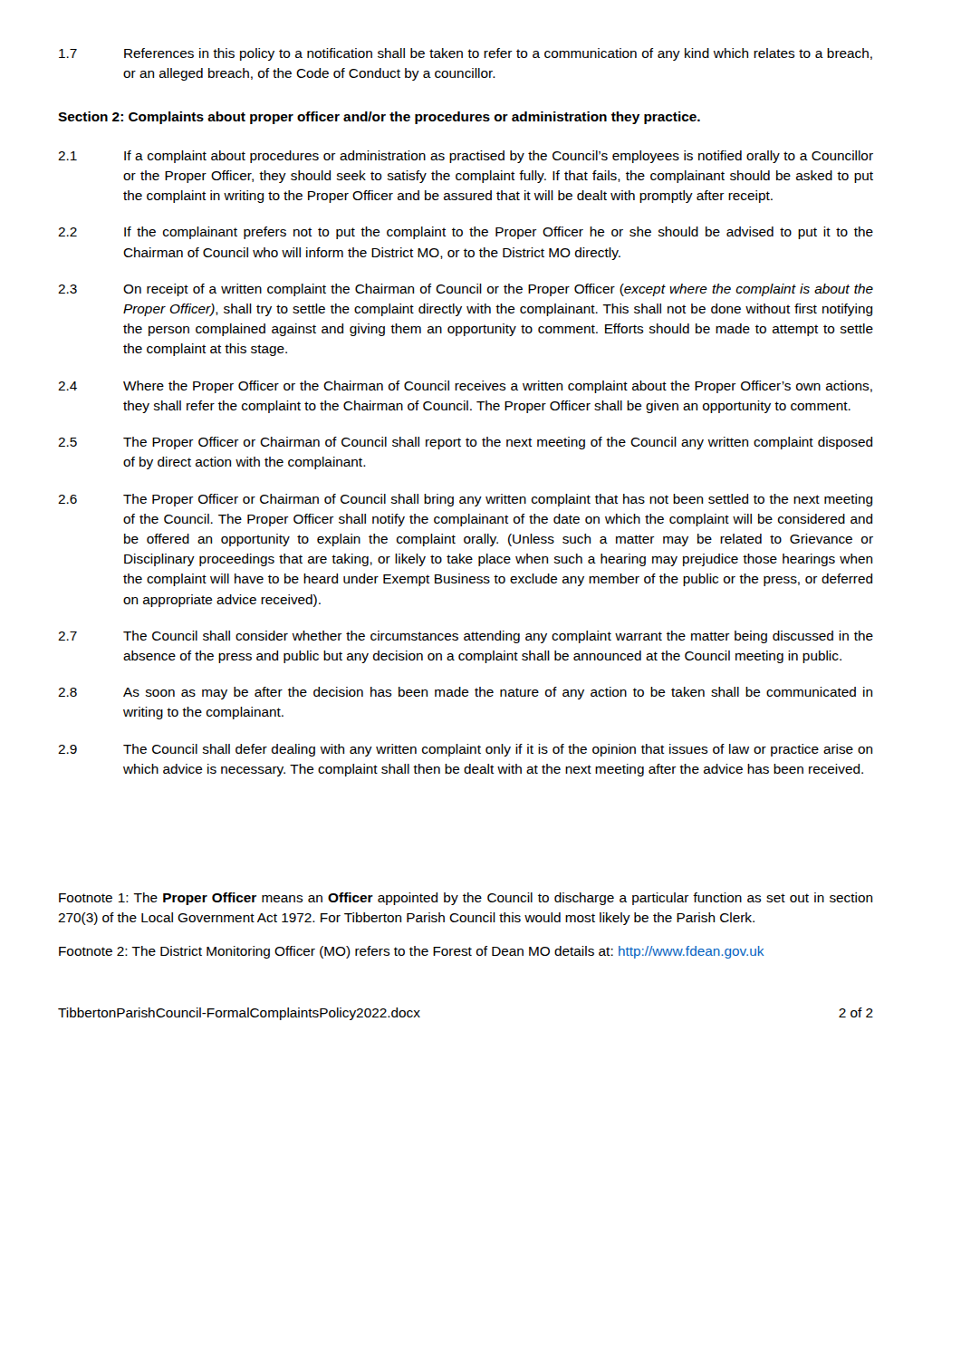1.7
References in this policy to a notification shall be taken to refer to a communication of any kind which relates to a breach, or an alleged breach, of the Code of Conduct by a councillor.
Section 2: Complaints about proper officer and/or the procedures or administration they practice.
2.1
If a complaint about procedures or administration as practised by the Council’s employees is notified orally to a Councillor or the Proper Officer, they should seek to satisfy the complaint fully. If that fails, the complainant should be asked to put the complaint in writing to the Proper Officer and be assured that it will be dealt with promptly after receipt.
2.2
If the complainant prefers not to put the complaint to the Proper Officer he or she should be advised to put it to the Chairman of Council who will inform the District MO, or to the District MO directly.
2.3
On receipt of a written complaint the Chairman of Council or the Proper Officer (except where the complaint is about the Proper Officer), shall try to settle the complaint directly with the complainant. This shall not be done without first notifying the person complained against and giving them an opportunity to comment. Efforts should be made to attempt to settle the complaint at this stage.
2.4
Where the Proper Officer or the Chairman of Council receives a written complaint about the Proper Officer’s own actions, they shall refer the complaint to the Chairman of Council. The Proper Officer shall be given an opportunity to comment.
2.5
The Proper Officer or Chairman of Council shall report to the next meeting of the Council any written complaint disposed of by direct action with the complainant.
2.6
The Proper Officer or Chairman of Council shall bring any written complaint that has not been settled to the next meeting of the Council. The Proper Officer shall notify the complainant of the date on which the complaint will be considered and be offered an opportunity to explain the complaint orally. (Unless such a matter may be related to Grievance or Disciplinary proceedings that are taking, or likely to take place when such a hearing may prejudice those hearings when the complaint will have to be heard under Exempt Business to exclude any member of the public or the press, or deferred on appropriate advice received).
2.7
The Council shall consider whether the circumstances attending any complaint warrant the matter being discussed in the absence of the press and public but any decision on a complaint shall be announced at the Council meeting in public.
2.8
As soon as may be after the decision has been made the nature of any action to be taken shall be communicated in writing to the complainant.
2.9
The Council shall defer dealing with any written complaint only if it is of the opinion that issues of law or practice arise on which advice is necessary. The complaint shall then be dealt with at the next meeting after the advice has been received.
Footnote 1: The Proper Officer means an Officer appointed by the Council to discharge a particular function as set out in section 270(3) of the Local Government Act 1972. For Tibberton Parish Council this would most likely be the Parish Clerk.
Footnote 2: The District Monitoring Officer (MO) refers to the Forest of Dean MO details at: http://www.fdean.gov.uk
TibbertonParishCouncil-FormalComplaintsPolicy2022.docx
2 of 2